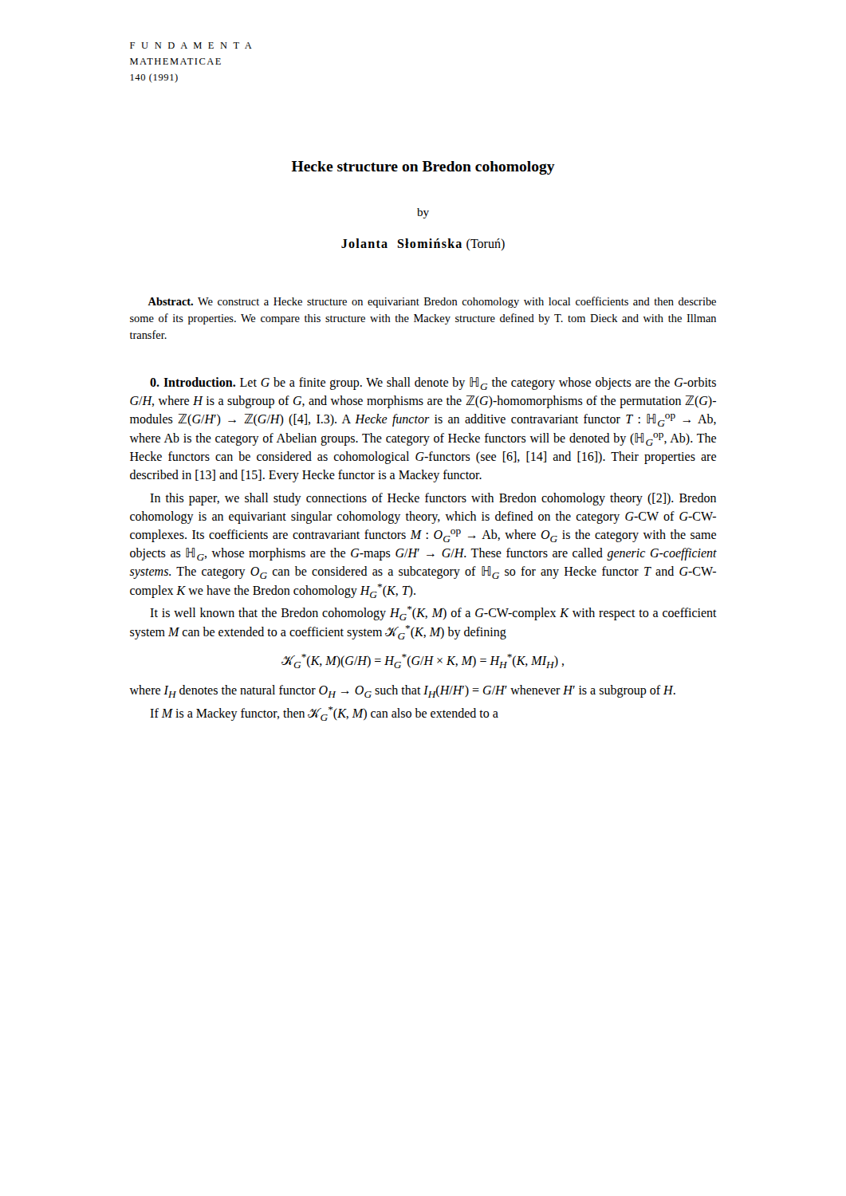F U N D A M E N T A
MATHEMATICAE
140 (1991)
Hecke structure on Bredon cohomology
by
Jolanta Słomińska (Toruń)
Abstract. We construct a Hecke structure on equivariant Bredon cohomology with local coefficients and then describe some of its properties. We compare this structure with the Mackey structure defined by T. tom Dieck and with the Illman transfer.
0. Introduction. Let G be a finite group. We shall denote by ℍG the category whose objects are the G-orbits G/H, where H is a subgroup of G, and whose morphisms are the ℤ(G)-homomorphisms of the permutation ℤ(G)-modules ℤ(G/H′) → ℤ(G/H) ([4], I.3). A Hecke functor is an additive contravariant functor T : ℍGop → Ab, where Ab is the category of Abelian groups. The category of Hecke functors will be denoted by (ℍGop, Ab). The Hecke functors can be considered as cohomological G-functors (see [6], [14] and [16]). Their properties are described in [13] and [15]. Every Hecke functor is a Mackey functor.
In this paper, we shall study connections of Hecke functors with Bredon cohomology theory ([2]). Bredon cohomology is an equivariant singular cohomology theory, which is defined on the category G-CW of G-CW-complexes. Its coefficients are contravariant functors M : OGop → Ab, where OG is the category with the same objects as ℍG, whose morphisms are the G-maps G/H′ → G/H. These functors are called generic G-coefficient systems. The category OG can be considered as a subcategory of ℍG so for any Hecke functor T and G-CW-complex K we have the Bredon cohomology HG*(K, T).
It is well known that the Bredon cohomology HG*(K, M) of a G-CW-complex K with respect to a coefficient system M can be extended to a coefficient system 𝒦G*(K, M) by defining
𝒦G*(K, M)(G/H) = HG*(G/H × K, M) = HH*(K, MIH) ,
where IH denotes the natural functor OH → OG such that IH(H/H′) = G/H′ whenever H′ is a subgroup of H.
If M is a Mackey functor, then 𝒦G*(K, M) can also be extended to a